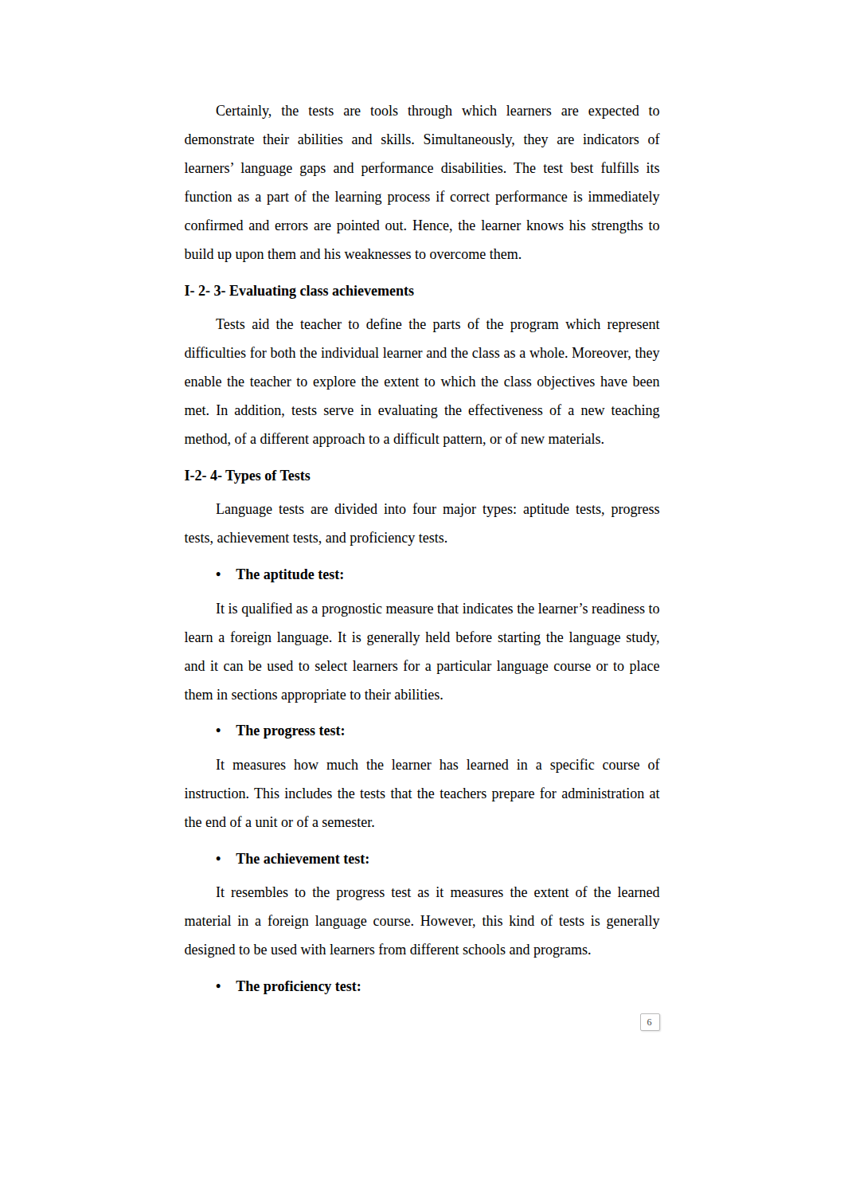Certainly, the tests are tools through which learners are expected to demonstrate their abilities and skills. Simultaneously, they are indicators of learners’ language gaps and performance disabilities. The test best fulfills its function as a part of the learning process if correct performance is immediately confirmed and errors are pointed out. Hence, the learner knows his strengths to build up upon them and his weaknesses to overcome them.
I- 2- 3- Evaluating class achievements
Tests aid the teacher to define the parts of the program which represent difficulties for both the individual learner and the class as a whole. Moreover, they enable the teacher to explore the extent to which the class objectives have been met. In addition, tests serve in evaluating the effectiveness of a new teaching method, of a different approach to a difficult pattern, or of new materials.
I-2- 4- Types of Tests
Language tests are divided into four major types: aptitude tests, progress tests, achievement tests, and proficiency tests.
The aptitude test:
It is qualified as a prognostic measure that indicates the learner’s readiness to learn a foreign language. It is generally held before starting the language study, and it can be used to select learners for a particular language course or to place them in sections appropriate to their abilities.
The progress test:
It measures how much the learner has learned in a specific course of instruction. This includes the tests that the teachers prepare for administration at the end of a unit or of a semester.
The achievement test:
It resembles to the progress test as it measures the extent of the learned material in a foreign language course. However, this kind of tests is generally designed to be used with learners from different schools and programs.
The proficiency test:
6